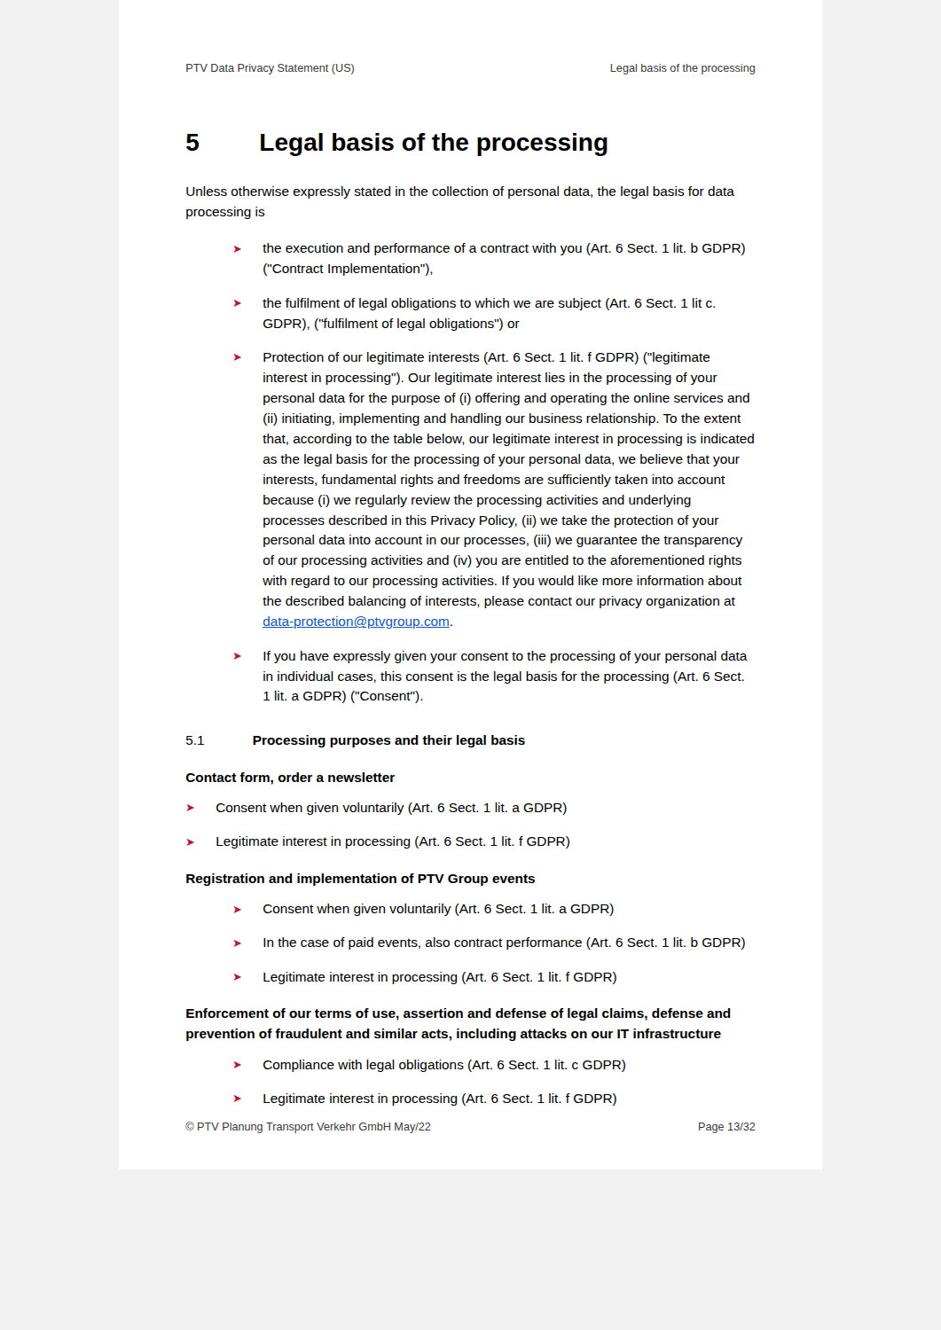PTV Data Privacy Statement (US) Legal basis of the processing
5 Legal basis of the processing
Unless otherwise expressly stated in the collection of personal data, the legal basis for data processing is
the execution and performance of a contract with you (Art. 6 Sect. 1 lit. b GDPR) ("Contract Implementation"),
the fulfilment of legal obligations to which we are subject (Art. 6 Sect. 1 lit c. GDPR), ("fulfilment of legal obligations") or
Protection of our legitimate interests (Art. 6 Sect. 1 lit. f GDPR) ("legitimate interest in processing"). Our legitimate interest lies in the processing of your personal data for the purpose of (i) offering and operating the online services and (ii) initiating, implementing and handling our business relationship. To the extent that, according to the table below, our legitimate interest in processing is indicated as the legal basis for the processing of your personal data, we believe that your interests, fundamental rights and freedoms are sufficiently taken into account because (i) we regularly review the processing activities and underlying processes described in this Privacy Policy, (ii) we take the protection of your personal data into account in our processes, (iii) we guarantee the transparency of our processing activities and (iv) you are entitled to the aforementioned rights with regard to our processing activities. If you would like more information about the described balancing of interests, please contact our privacy organization at data-protection@ptvgroup.com.
If you have expressly given your consent to the processing of your personal data in individual cases, this consent is the legal basis for the processing (Art. 6 Sect. 1 lit. a GDPR) ("Consent").
5.1 Processing purposes and their legal basis
Contact form, order a newsletter
Consent when given voluntarily (Art. 6 Sect. 1 lit. a GDPR)
Legitimate interest in processing (Art. 6 Sect. 1 lit. f GDPR)
Registration and implementation of PTV Group events
Consent when given voluntarily (Art. 6 Sect. 1 lit. a GDPR)
In the case of paid events, also contract performance (Art. 6 Sect. 1 lit. b GDPR)
Legitimate interest in processing (Art. 6 Sect. 1 lit. f GDPR)
Enforcement of our terms of use, assertion and defense of legal claims, defense and prevention of fraudulent and similar acts, including attacks on our IT infrastructure
Compliance with legal obligations (Art. 6 Sect. 1 lit. c GDPR)
Legitimate interest in processing (Art. 6 Sect. 1 lit. f GDPR)
© PTV Planung Transport Verkehr GmbH May/22 Page 13/32